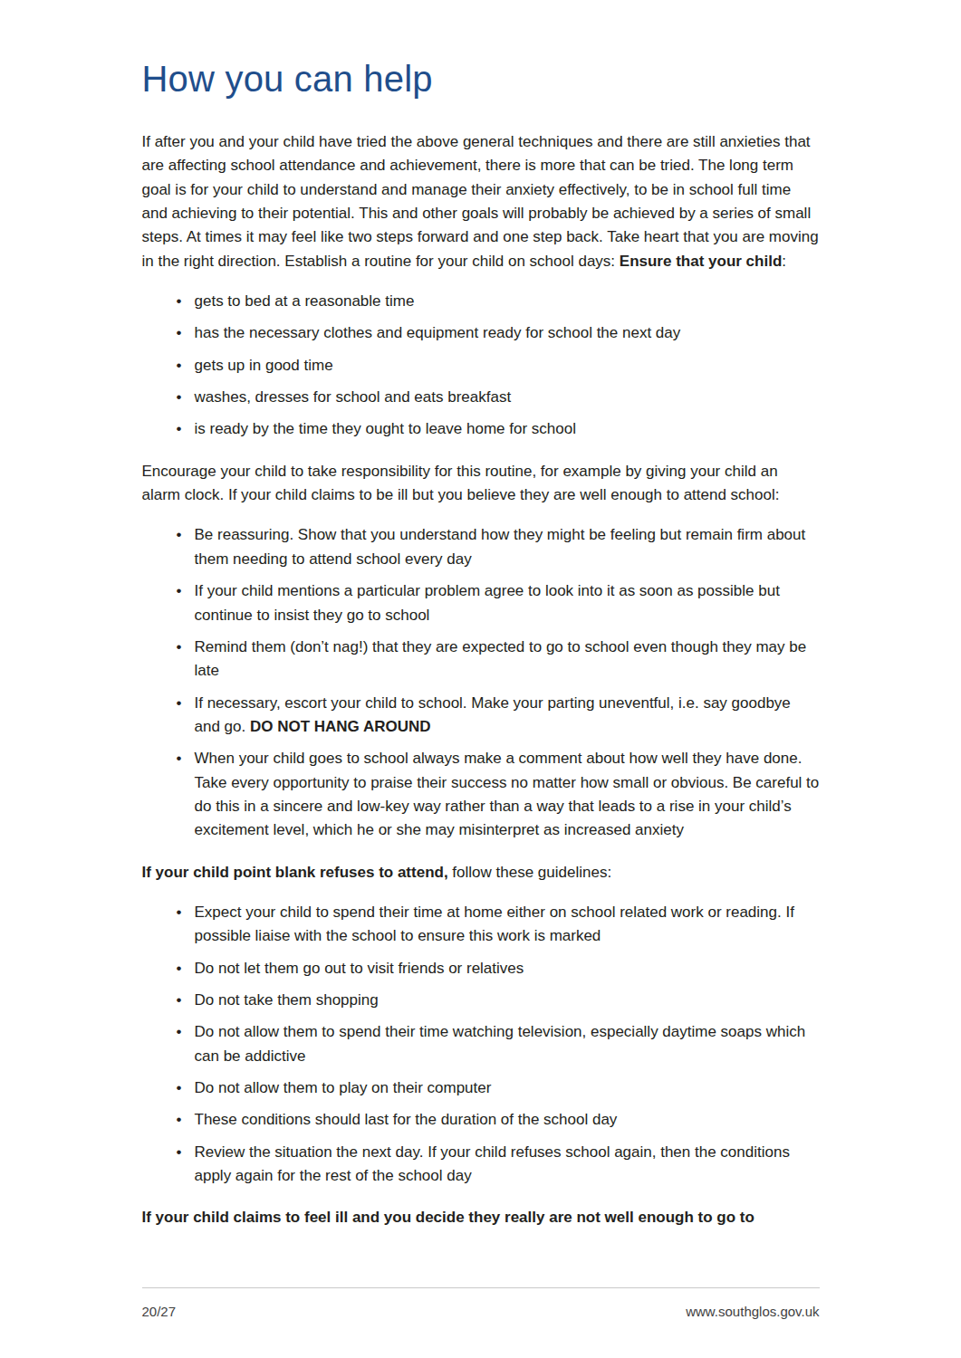How you can help
If after you and your child have tried the above general techniques and there are still anxieties that are affecting school attendance and achievement, there is more that can be tried. The long term goal is for your child to understand and manage their anxiety effectively, to be in school full time and achieving to their potential. This and other goals will probably be achieved by a series of small steps. At times it may feel like two steps forward and one step back. Take heart that you are moving in the right direction. Establish a routine for your child on school days: Ensure that your child:
gets to bed at a reasonable time
has the necessary clothes and equipment ready for school the next day
gets up in good time
washes, dresses for school and eats breakfast
is ready by the time they ought to leave home for school
Encourage your child to take responsibility for this routine, for example by giving your child an alarm clock. If your child claims to be ill but you believe they are well enough to attend school:
Be reassuring. Show that you understand how they might be feeling but remain firm about them needing to attend school every day
If your child mentions a particular problem agree to look into it as soon as possible but continue to insist they go to school
Remind them (don’t nag!) that they are expected to go to school even though they may be late
If necessary, escort your child to school. Make your parting uneventful, i.e. say goodbye and go. DO NOT HANG AROUND
When your child goes to school always make a comment about how well they have done. Take every opportunity to praise their success no matter how small or obvious. Be careful to do this in a sincere and low-key way rather than a way that leads to a rise in your child’s excitement level, which he or she may misinterpret as increased anxiety
If your child point blank refuses to attend, follow these guidelines:
Expect your child to spend their time at home either on school related work or reading. If possible liaise with the school to ensure this work is marked
Do not let them go out to visit friends or relatives
Do not take them shopping
Do not allow them to spend their time watching television, especially daytime soaps which can be addictive
Do not allow them to play on their computer
These conditions should last for the duration of the school day
Review the situation the next day. If your child refuses school again, then the conditions apply again for the rest of the school day
If your child claims to feel ill and you decide they really are not well enough to go to
20/27
www.southglos.gov.uk